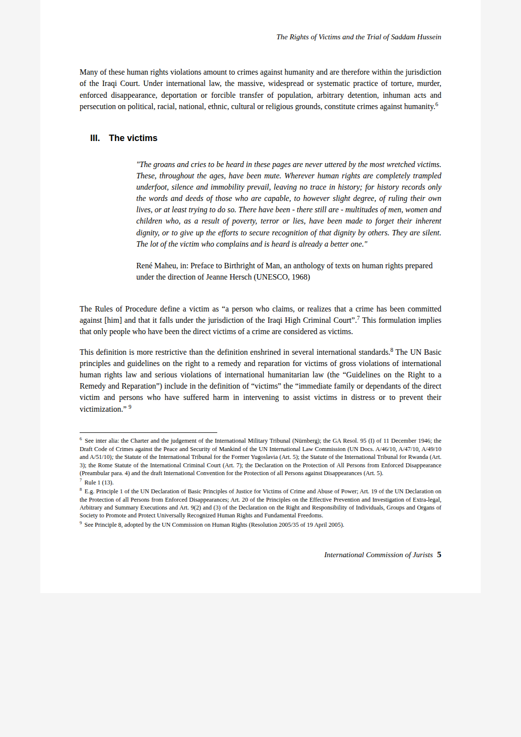The Rights of Victims and the Trial of Saddam Hussein
Many of these human rights violations amount to crimes against humanity and are therefore within the jurisdiction of the Iraqi Court. Under international law, the massive, widespread or systematic practice of torture, murder, enforced disappearance, deportation or forcible transfer of population, arbitrary detention, inhuman acts and persecution on political, racial, national, ethnic, cultural or religious grounds, constitute crimes against humanity.6
III. The victims
"The groans and cries to be heard in these pages are never uttered by the most wretched victims. These, throughout the ages, have been mute. Wherever human rights are completely trampled underfoot, silence and immobility prevail, leaving no trace in history; for history records only the words and deeds of those who are capable, to however slight degree, of ruling their own lives, or at least trying to do so. There have been - there still are - multitudes of men, women and children who, as a result of poverty, terror or lies, have been made to forget their inherent dignity, or to give up the efforts to secure recognition of that dignity by others. They are silent. The lot of the victim who complains and is heard is already a better one."
René Maheu, in: Preface to Birthright of Man, an anthology of texts on human rights prepared under the direction of Jeanne Hersch (UNESCO, 1968)
The Rules of Procedure define a victim as “a person who claims, or realizes that a crime has been committed against [him] and that it falls under the jurisdiction of the Iraqi High Criminal Court”.7 This formulation implies that only people who have been the direct victims of a crime are considered as victims.
This definition is more restrictive than the definition enshrined in several international standards.8 The UN Basic principles and guidelines on the right to a remedy and reparation for victims of gross violations of international human rights law and serious violations of international humanitarian law (the “Guidelines on the Right to a Remedy and Reparation”) include in the definition of “victims” the “immediate family or dependants of the direct victim and persons who have suffered harm in intervening to assist victims in distress or to prevent their victimization.” 9
6 See inter alia: the Charter and the judgement of the International Military Tribunal (Nürnberg); the GA Resol. 95 (I) of 11 December 1946; the Draft Code of Crimes against the Peace and Security of Mankind of the UN International Law Commission (UN Docs. A/46/10, A/47/10, A/49/10 and A/51/10); the Statute of the International Tribunal for the Former Yugoslavia (Art. 5); the Statute of the International Tribunal for Rwanda (Art. 3); the Rome Statute of the International Criminal Court (Art. 7); the Declaration on the Protection of All Persons from Enforced Disappearance (Preambular para. 4) and the draft International Convention for the Protection of all Persons against Disappearances (Art. 5).
7 Rule 1 (13).
8 E.g. Principle 1 of the UN Declaration of Basic Principles of Justice for Victims of Crime and Abuse of Power; Art. 19 of the UN Declaration on the Protection of all Persons from Enforced Disappearances; Art. 20 of the Principles on the Effective Prevention and Investigation of Extra-legal, Arbitrary and Summary Executions and Art. 9(2) and (3) of the Declaration on the Right and Responsibility of Individuals, Groups and Organs of Society to Promote and Protect Universally Recognized Human Rights and Fundamental Freedoms.
9 See Principle 8, adopted by the UN Commission on Human Rights (Resolution 2005/35 of 19 April 2005).
International Commission of Jurists5